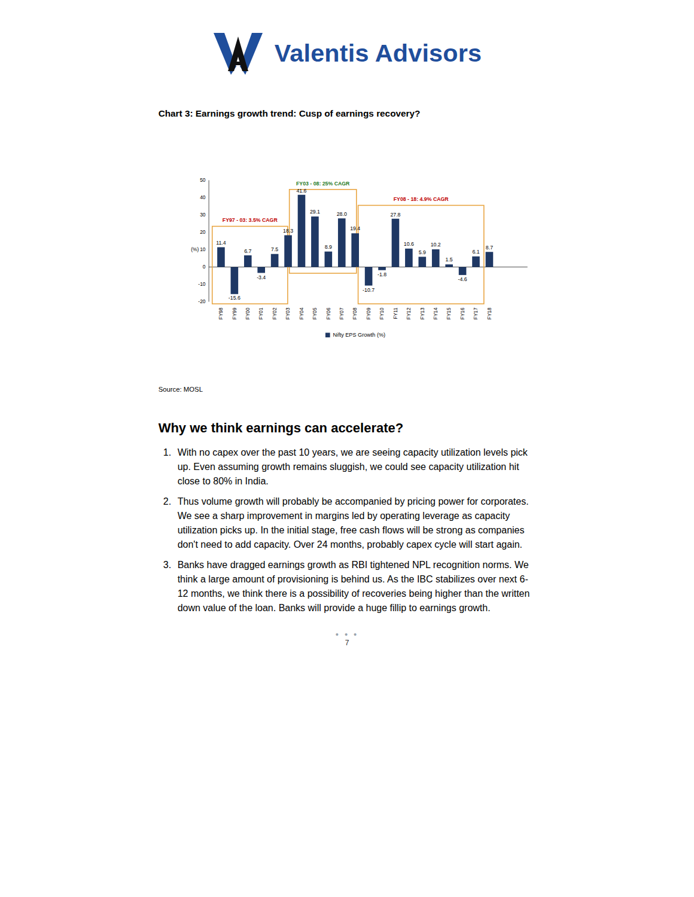Valentis Advisors
Chart 3: Earnings growth trend: Cusp of earnings recovery?
Plot geometry: x from 120 to 880 ; 21 categories y: value 50 -> y=40 ; value -20 -> y=330 ; zero -> y=247.14 scale: 290px / 70 units = 4.142857 px per unit 50 40 30 20 10 0 -10 -20 (%) FY97 - 03: 3.5% CAGR FY03 - 08: 25% CAGR FY08 - 18: 4.9% CAGR 11.4 -15.6 6.7 -3.4 7.5 18.3 41.6 29.1 8.9 28.0 19.4 -10.7 -1.8 27.8 10.6 5.9 10.2 1.5 -4.6 6.1 8.7 FY98 FY99 FY00 FY01 FY02 FY03 FY04 FY05 FY06 FY07 FY08 FY09 FY10 FY11 FY12 FY13 FY14 FY15 FY16 FY17 FY18 Nifty EPS Growth (%)
Source: MOSL
Why we think earnings can accelerate?
With no capex over the past 10 years, we are seeing capacity utilization levels pick up. Even assuming growth remains sluggish, we could see capacity utilization hit close to 80% in India.
Thus volume growth will probably be accompanied by pricing power for corporates. We see a sharp improvement in margins led by operating leverage as capacity utilization picks up. In the initial stage, free cash flows will be strong as companies don't need to add capacity. Over 24 months, probably capex cycle will start again.
Banks have dragged earnings growth as RBI tightened NPL recognition norms. We think a large amount of provisioning is behind us. As the IBC stabilizes over next 6-12 months, we think there is a possibility of recoveries being higher than the written down value of the loan. Banks will provide a huge fillip to earnings growth.
• • •
7